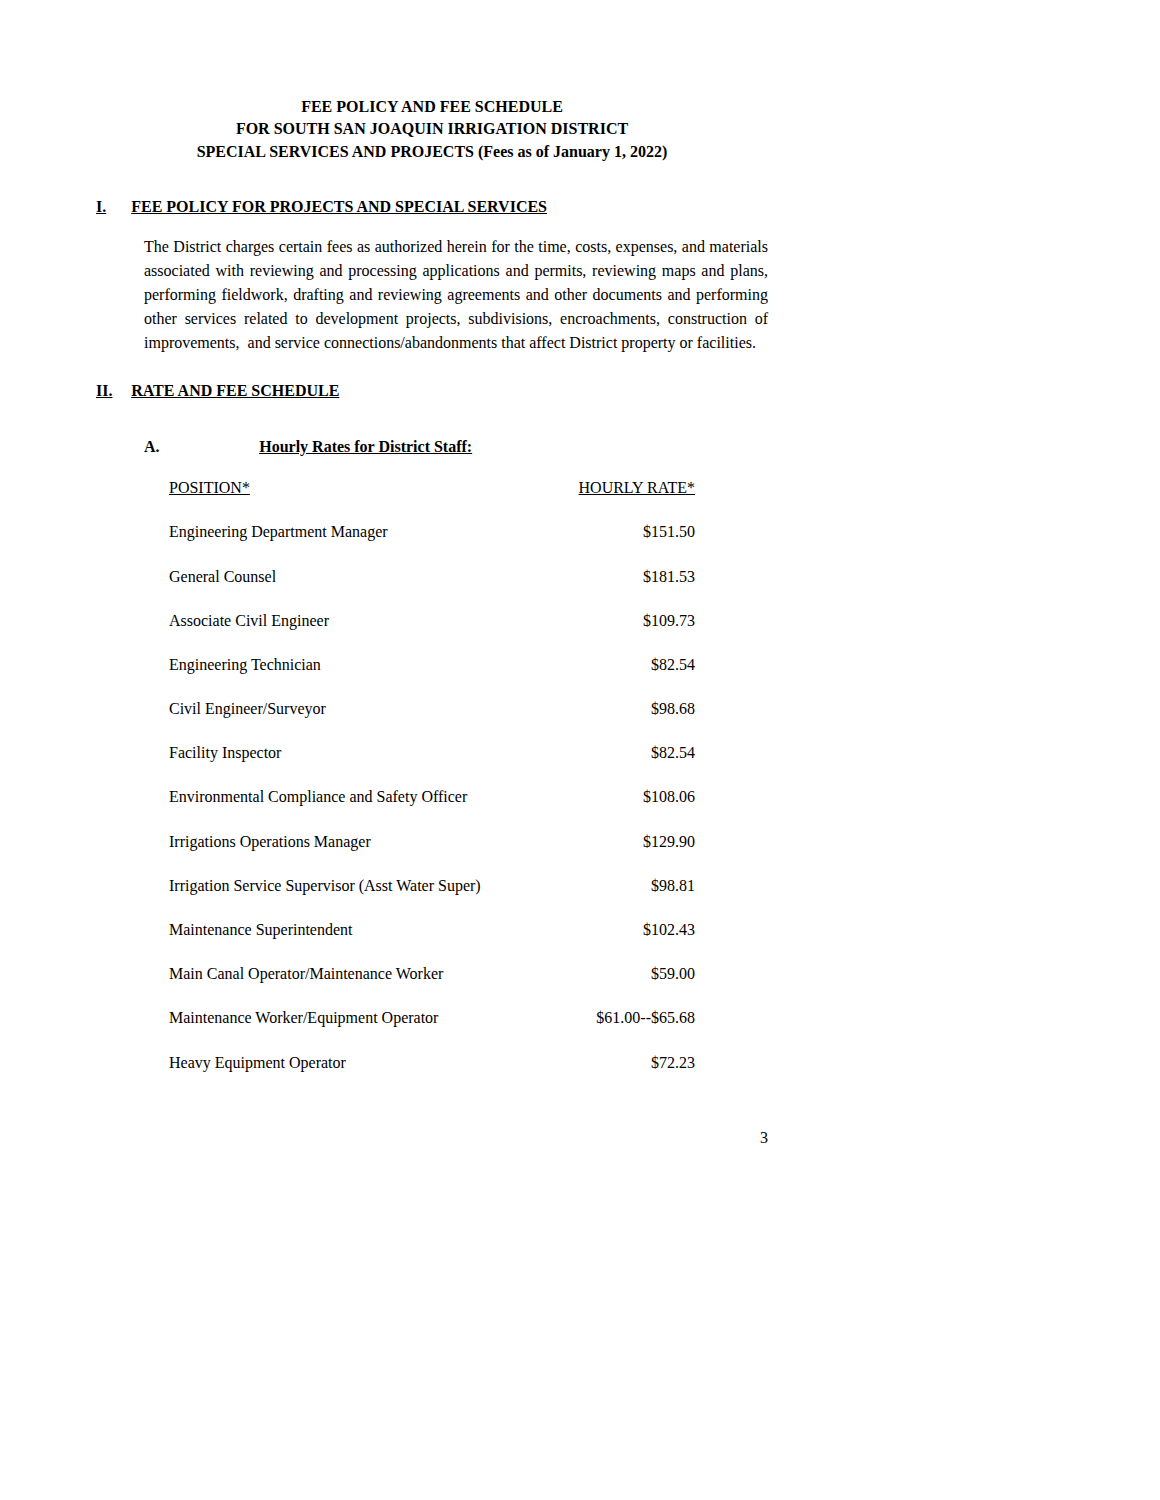FEE POLICY AND FEE SCHEDULE
FOR SOUTH SAN JOAQUIN IRRIGATION DISTRICT
SPECIAL SERVICES AND PROJECTS (Fees as of January 1, 2022)
I.
FEE POLICY FOR PROJECTS AND SPECIAL SERVICES
The District charges certain fees as authorized herein for the time, costs, expenses, and materials associated with reviewing and processing applications and permits, reviewing maps and plans, performing fieldwork, drafting and reviewing agreements and other documents and performing other services related to development projects, subdivisions, encroachments, construction of improvements, and service connections/abandonments that affect District property or facilities.
II.
RATE AND FEE SCHEDULE
A. Hourly Rates for District Staff:
| POSITION* | HOURLY RATE* |
| --- | --- |
| Engineering Department Manager | $151.50 |
| General Counsel | $181.53 |
| Associate Civil Engineer | $109.73 |
| Engineering Technician | $82.54 |
| Civil Engineer/Surveyor | $98.68 |
| Facility Inspector | $82.54 |
| Environmental Compliance and Safety Officer | $108.06 |
| Irrigations Operations Manager | $129.90 |
| Irrigation Service Supervisor (Asst Water Super) | $98.81 |
| Maintenance Superintendent | $102.43 |
| Main Canal Operator/Maintenance Worker | $59.00 |
| Maintenance Worker/Equipment Operator | $61.00--$65.68 |
| Heavy Equipment Operator | $72.23 |
3